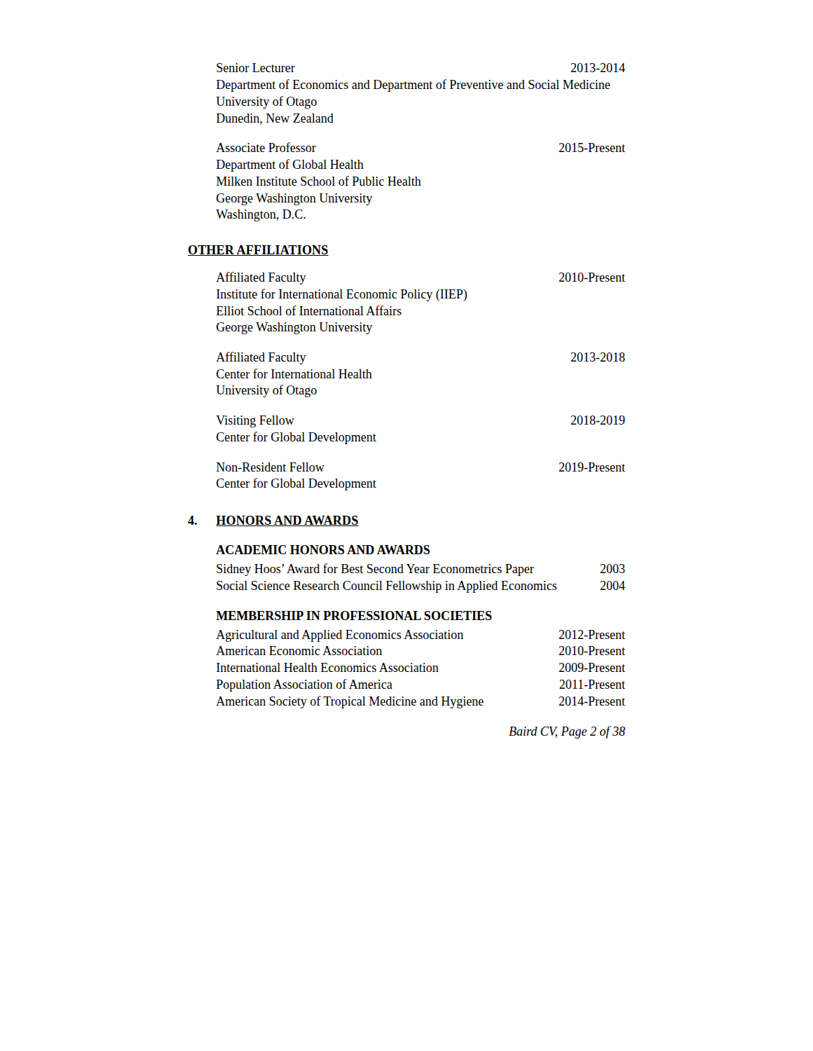Senior Lecturer 2013-2014
Department of Economics and Department of Preventive and Social Medicine University of Otago Dunedin, New Zealand
Associate Professor 2015-Present
Department of Global Health Milken Institute School of Public Health George Washington University Washington, D.C.
OTHER AFFILIATIONS
Affiliated Faculty 2010-Present
Institute for International Economic Policy (IIEP) Elliot School of International Affairs George Washington University
Affiliated Faculty 2013-2018
Center for International Health University of Otago
Visiting Fellow 2018-2019
Center for Global Development
Non-Resident Fellow 2019-Present
Center for Global Development
4.
HONORS AND AWARDS
ACADEMIC HONORS AND AWARDS
Sidney Hoos’ Award for Best Second Year Econometrics Paper 2003
Social Science Research Council Fellowship in Applied Economics 2004
MEMBERSHIP IN PROFESSIONAL SOCIETIES
Agricultural and Applied Economics Association 2012-Present
American Economic Association 2010-Present
International Health Economics Association 2009-Present
Population Association of America 2011-Present
American Society of Tropical Medicine and Hygiene 2014-Present
Baird CV, Page 2 of 38